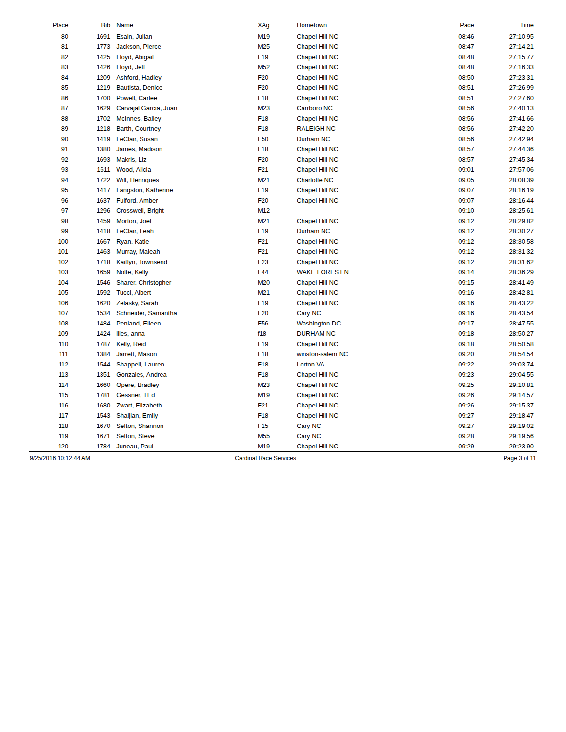| Place | Bib | Name | XAg | Hometown | Pace | Time |
| --- | --- | --- | --- | --- | --- | --- |
| 80 | 1691 | Esain, Julian | M19 | Chapel Hill NC | 08:46 | 27:10.95 |
| 81 | 1773 | Jackson, Pierce | M25 | Chapel Hill NC | 08:47 | 27:14.21 |
| 82 | 1425 | Lloyd, Abigail | F19 | Chapel Hill NC | 08:48 | 27:15.77 |
| 83 | 1426 | Lloyd, Jeff | M52 | Chapel Hill NC | 08:48 | 27:16.33 |
| 84 | 1209 | Ashford, Hadley | F20 | Chapel Hill NC | 08:50 | 27:23.31 |
| 85 | 1219 | Bautista, Denice | F20 | Chapel Hill NC | 08:51 | 27:26.99 |
| 86 | 1700 | Powell, Carlee | F18 | Chapel Hill NC | 08:51 | 27:27.60 |
| 87 | 1629 | Carvajal Garcia, Juan | M23 | Carrboro NC | 08:56 | 27:40.13 |
| 88 | 1702 | McInnes, Bailey | F18 | Chapel Hill NC | 08:56 | 27:41.66 |
| 89 | 1218 | Barth, Courtney | F18 | RALEIGH NC | 08:56 | 27:42.20 |
| 90 | 1419 | LeClair, Susan | F50 | Durham NC | 08:56 | 27:42.94 |
| 91 | 1380 | James, Madison | F18 | Chapel Hill NC | 08:57 | 27:44.36 |
| 92 | 1693 | Makris, Liz | F20 | Chapel Hill NC | 08:57 | 27:45.34 |
| 93 | 1611 | Wood, Alicia | F21 | Chapel Hill NC | 09:01 | 27:57.06 |
| 94 | 1722 | Will, Henriques | M21 | Charlotte NC | 09:05 | 28:08.39 |
| 95 | 1417 | Langston, Katherine | F19 | Chapel Hill NC | 09:07 | 28:16.19 |
| 96 | 1637 | Fulford, Amber | F20 | Chapel Hill NC | 09:07 | 28:16.44 |
| 97 | 1296 | Crosswell, Bright | M12 | | 09:10 | 28:25.61 |
| 98 | 1459 | Morton, Joel | M21 | Chapel Hill NC | 09:12 | 28:29.82 |
| 99 | 1418 | LeClair, Leah | F19 | Durham NC | 09:12 | 28:30.27 |
| 100 | 1667 | Ryan, Katie | F21 | Chapel Hill NC | 09:12 | 28:30.58 |
| 101 | 1463 | Murray, Maleah | F21 | Chapel Hill NC | 09:12 | 28:31.32 |
| 102 | 1718 | Kaitlyn, Townsend | F23 | Chapel Hill NC | 09:12 | 28:31.62 |
| 103 | 1659 | Nolte, Kelly | F44 | WAKE FOREST N | 09:14 | 28:36.29 |
| 104 | 1546 | Sharer, Christopher | M20 | Chapel Hill NC | 09:15 | 28:41.49 |
| 105 | 1592 | Tucci, Albert | M21 | Chapel Hill NC | 09:16 | 28:42.81 |
| 106 | 1620 | Zelasky, Sarah | F19 | Chapel Hill NC | 09:16 | 28:43.22 |
| 107 | 1534 | Schneider, Samantha | F20 | Cary NC | 09:16 | 28:43.54 |
| 108 | 1484 | Penland, Eileen | F56 | Washington DC | 09:17 | 28:47.55 |
| 109 | 1424 | liles, anna | f18 | DURHAM NC | 09:18 | 28:50.27 |
| 110 | 1787 | Kelly, Reid | F19 | Chapel Hill NC | 09:18 | 28:50.58 |
| 111 | 1384 | Jarrett, Mason | F18 | winston-salem NC | 09:20 | 28:54.54 |
| 112 | 1544 | Shappell, Lauren | F18 | Lorton VA | 09:22 | 29:03.74 |
| 113 | 1351 | Gonzales, Andrea | F18 | Chapel Hill NC | 09:23 | 29:04.55 |
| 114 | 1660 | Opere, Bradley | M23 | Chapel Hill NC | 09:25 | 29:10.81 |
| 115 | 1781 | Gessner, TEd | M19 | Chapel Hill NC | 09:26 | 29:14.57 |
| 116 | 1680 | Zwart, Elizabeth | F21 | Chapel Hill NC | 09:26 | 29:15.37 |
| 117 | 1543 | Shaljian, Emily | F18 | Chapel Hill NC | 09:27 | 29:18.47 |
| 118 | 1670 | Sefton, Shannon | F15 | Cary NC | 09:27 | 29:19.02 |
| 119 | 1671 | Sefton, Steve | M55 | Cary NC | 09:28 | 29:19.56 |
| 120 | 1784 | Juneau, Paul | M19 | Chapel Hill NC | 09:29 | 29:23.90 |
| 9/25/2016 10:12:44 AM | Cardinal Race Services | Page 3 of 11 |